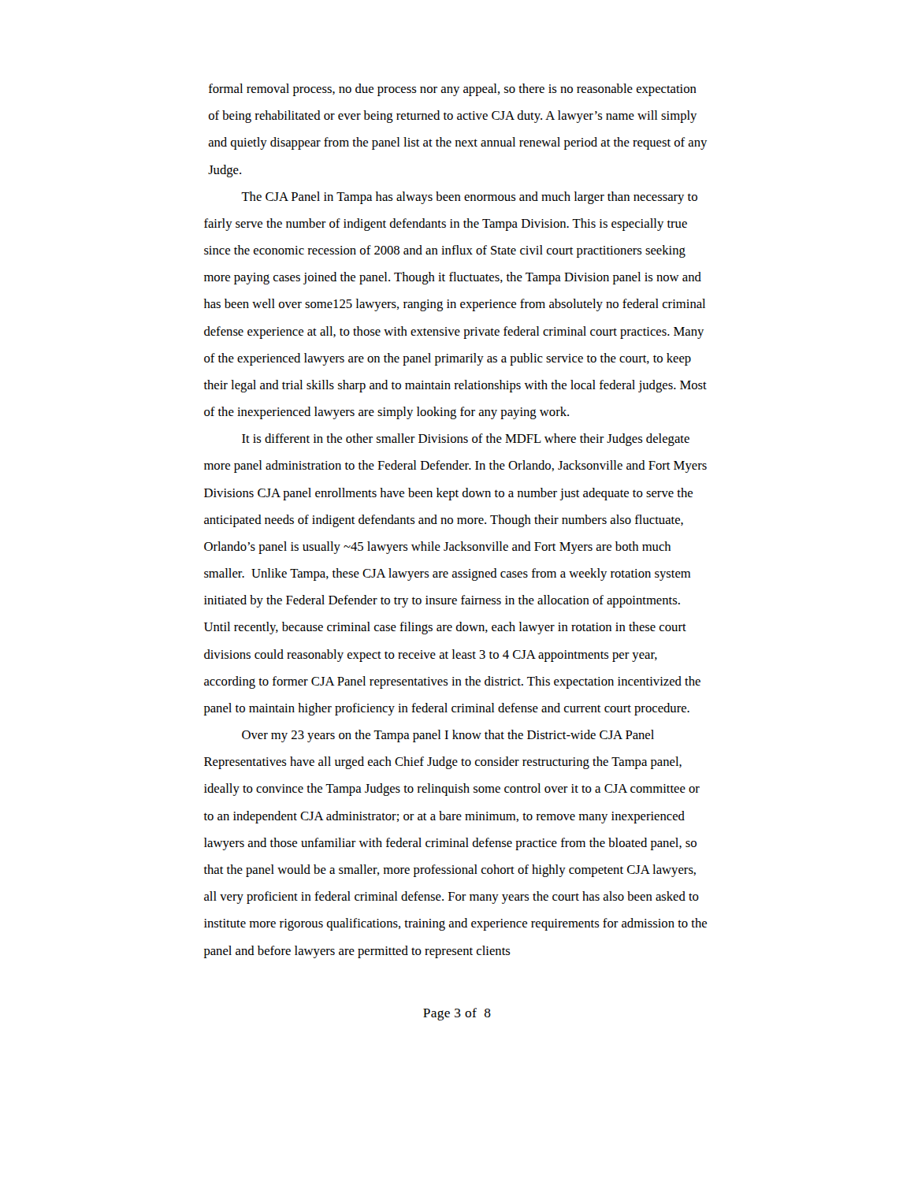formal removal process, no due process nor any appeal, so there is no reasonable expectation of being rehabilitated or ever being returned to active CJA duty. A lawyer’s name will simply and quietly disappear from the panel list at the next annual renewal period at the request of any Judge.
The CJA Panel in Tampa has always been enormous and much larger than necessary to fairly serve the number of indigent defendants in the Tampa Division. This is especially true since the economic recession of 2008 and an influx of State civil court practitioners seeking more paying cases joined the panel. Though it fluctuates, the Tampa Division panel is now and has been well over some125 lawyers, ranging in experience from absolutely no federal criminal defense experience at all, to those with extensive private federal criminal court practices. Many of the experienced lawyers are on the panel primarily as a public service to the court, to keep their legal and trial skills sharp and to maintain relationships with the local federal judges. Most of the inexperienced lawyers are simply looking for any paying work.
It is different in the other smaller Divisions of the MDFL where their Judges delegate more panel administration to the Federal Defender. In the Orlando, Jacksonville and Fort Myers Divisions CJA panel enrollments have been kept down to a number just adequate to serve the anticipated needs of indigent defendants and no more. Though their numbers also fluctuate, Orlando’s panel is usually ~45 lawyers while Jacksonville and Fort Myers are both much smaller. Unlike Tampa, these CJA lawyers are assigned cases from a weekly rotation system initiated by the Federal Defender to try to insure fairness in the allocation of appointments. Until recently, because criminal case filings are down, each lawyer in rotation in these court divisions could reasonably expect to receive at least 3 to 4 CJA appointments per year, according to former CJA Panel representatives in the district. This expectation incentivized the panel to maintain higher proficiency in federal criminal defense and current court procedure.
Over my 23 years on the Tampa panel I know that the District-wide CJA Panel Representatives have all urged each Chief Judge to consider restructuring the Tampa panel, ideally to convince the Tampa Judges to relinquish some control over it to a CJA committee or to an independent CJA administrator; or at a bare minimum, to remove many inexperienced lawyers and those unfamiliar with federal criminal defense practice from the bloated panel, so that the panel would be a smaller, more professional cohort of highly competent CJA lawyers, all very proficient in federal criminal defense. For many years the court has also been asked to institute more rigorous qualifications, training and experience requirements for admission to the panel and before lawyers are permitted to represent clients
Page 3 of 8